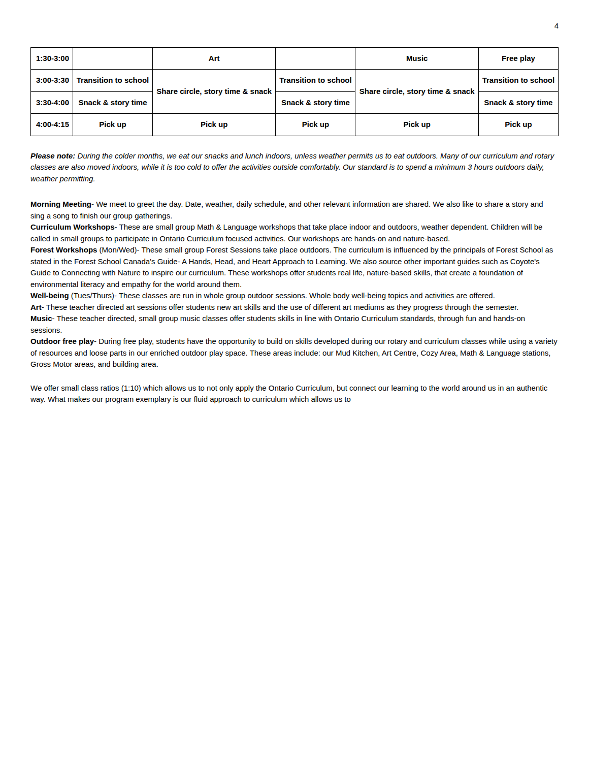4
| 1:30-3:00 | | Art | | Music | Free play |
| 3:00-3:30 | Transition to school | Share circle, story time & snack | Transition to school | Share circle, story time & snack | Transition to school |
| 3:30-4:00 | Snack & story time | Snack & story time | Snack & story time |
| 4:00-4:15 | Pick up | Pick up | Pick up | Pick up | Pick up |
Please note: During the colder months, we eat our snacks and lunch indoors, unless weather permits us to eat outdoors. Many of our curriculum and rotary classes are also moved indoors, while it is too cold to offer the activities outside comfortably. Our standard is to spend a minimum 3 hours outdoors daily, weather permitting.
Morning Meeting- We meet to greet the day. Date, weather, daily schedule, and other relevant information are shared. We also like to share a story and sing a song to finish our group gatherings.
Curriculum Workshops- These are small group Math & Language workshops that take place indoor and outdoors, weather dependent. Children will be called in small groups to participate in Ontario Curriculum focused activities. Our workshops are hands-on and nature-based.
Forest Workshops (Mon/Wed)- These small group Forest Sessions take place outdoors. The curriculum is influenced by the principals of Forest School as stated in the Forest School Canada's Guide- A Hands, Head, and Heart Approach to Learning. We also source other important guides such as Coyote's Guide to Connecting with Nature to inspire our curriculum. These workshops offer students real life, nature-based skills, that create a foundation of environmental literacy and empathy for the world around them.
Well-being (Tues/Thurs)- These classes are run in whole group outdoor sessions. Whole body well-being topics and activities are offered.
Art- These teacher directed art sessions offer students new art skills and the use of different art mediums as they progress through the semester.
Music- These teacher directed, small group music classes offer students skills in line with Ontario Curriculum standards, through fun and hands-on sessions.
Outdoor free play- During free play, students have the opportunity to build on skills developed during our rotary and curriculum classes while using a variety of resources and loose parts in our enriched outdoor play space. These areas include: our Mud Kitchen, Art Centre, Cozy Area, Math & Language stations, Gross Motor areas, and building area.
We offer small class ratios (1:10) which allows us to not only apply the Ontario Curriculum, but connect our learning to the world around us in an authentic way. What makes our program exemplary is our fluid approach to curriculum which allows us to